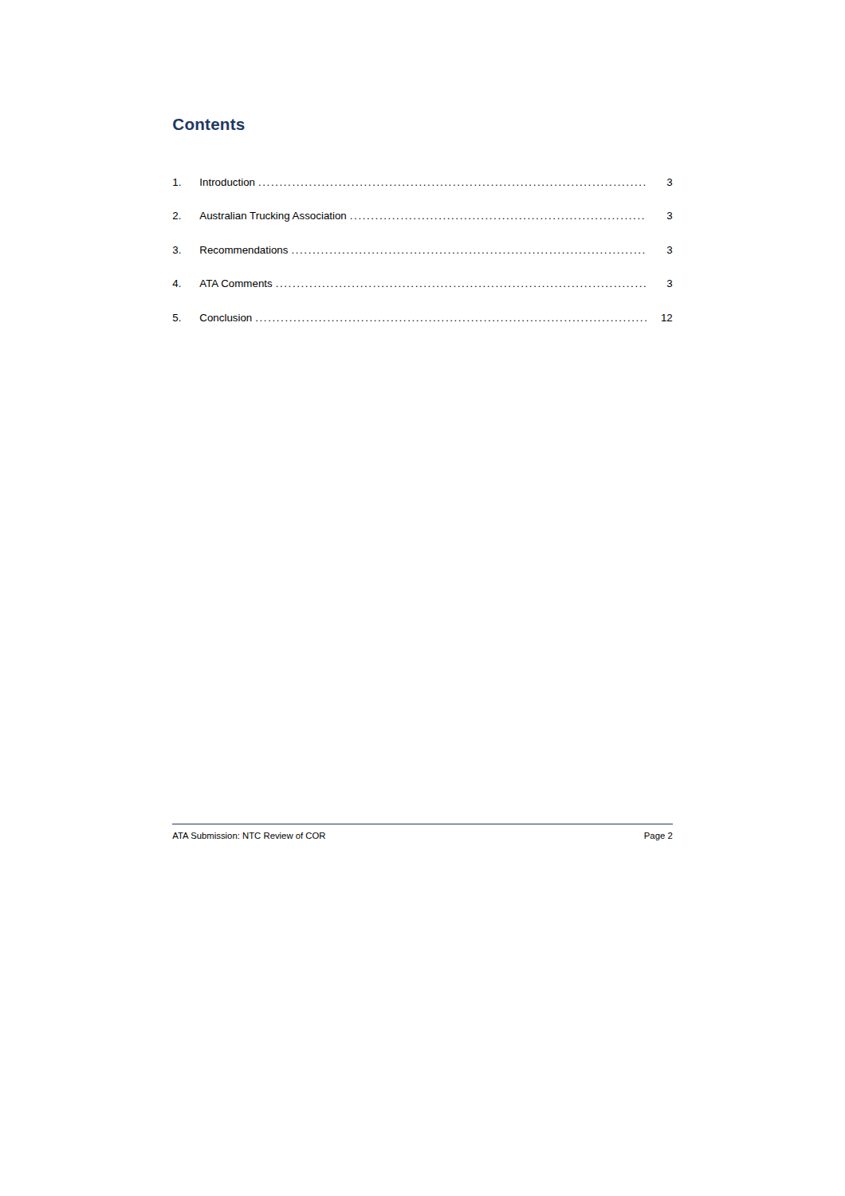Contents
1. Introduction ........................................................................................................................................... 3
2. Australian Trucking Association ............................................................................................................. 3
3. Recommendations ............................................................................................................................. 3
4. ATA Comments ................................................................................................................................. 3
5. Conclusion ............................................................................................................................................. 12
ATA Submission: NTC Review of COR Page 2